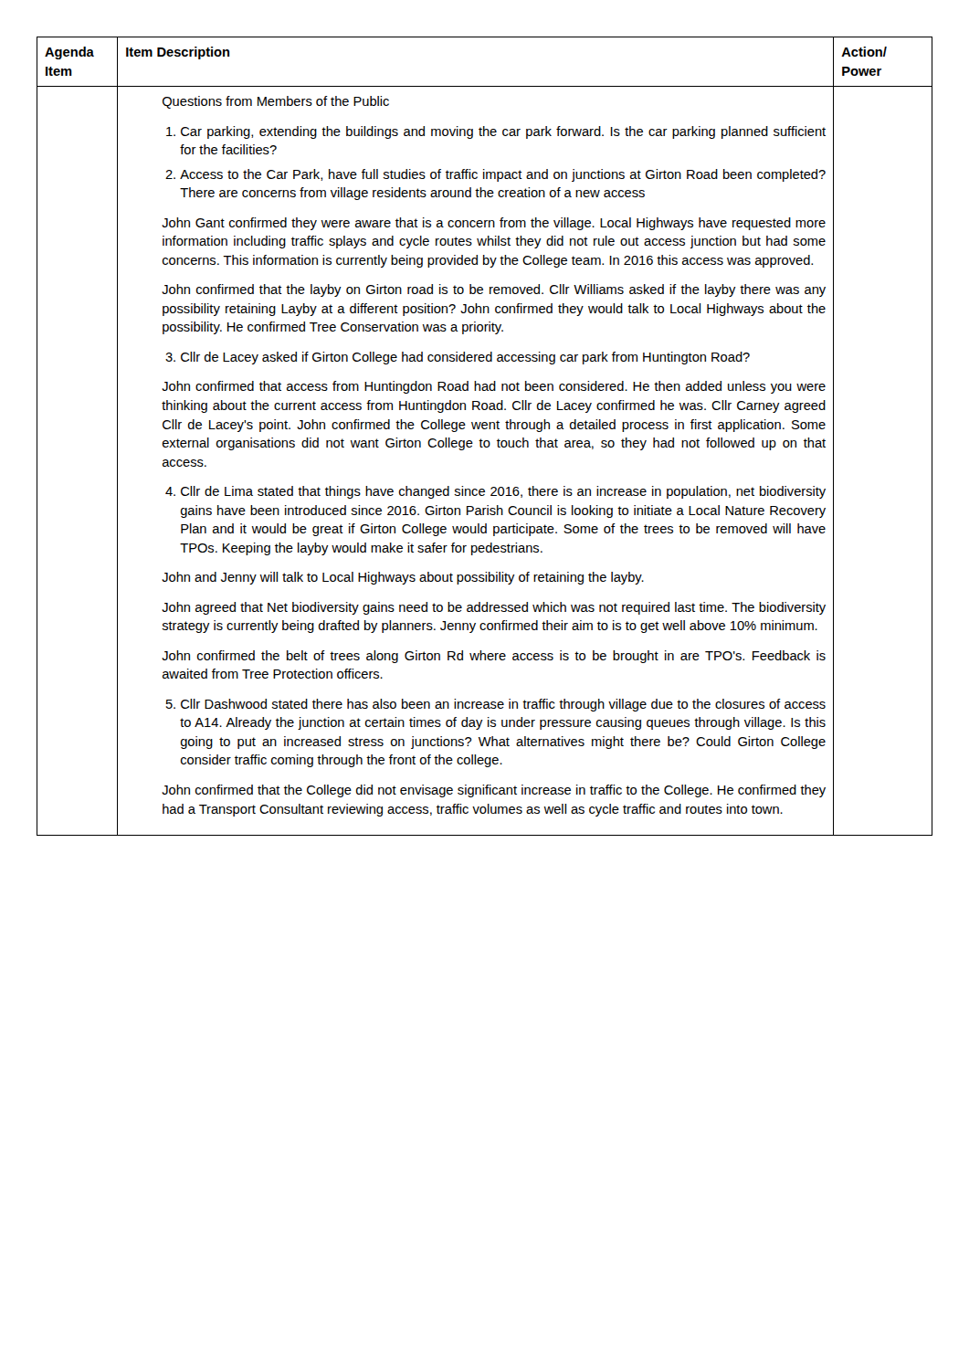| Agenda Item | Item Description | Action/ Power |
| --- | --- | --- |
| | Questions from Members of the Public Car parking, extending the buildings and moving the car park forward. Is the car parking planned sufficient for the facilities? Access to the Car Park, have full studies of traffic impact and on junctions at Girton Road been completed? There are concerns from village residents around the creation of a new access John Gant confirmed they were aware that is a concern from the village. Local Highways have requested more information including traffic splays and cycle routes whilst they did not rule out access junction but had some concerns. This information is currently being provided by the College team. In 2016 this access was approved. John confirmed that the layby on Girton road is to be removed. Cllr Williams asked if the layby there was any possibility retaining Layby at a different position? John confirmed they would talk to Local Highways about the possibility. He confirmed Tree Conservation was a priority. Cllr de Lacey asked if Girton College had considered accessing car park from Huntington Road? John confirmed that access from Huntingdon Road had not been considered. He then added unless you were thinking about the current access from Huntingdon Road. Cllr de Lacey confirmed he was. Cllr Carney agreed Cllr de Lacey's point. John confirmed the College went through a detailed process in first application. Some external organisations did not want Girton College to touch that area, so they had not followed up on that access. Cllr de Lima stated that things have changed since 2016, there is an increase in population, net biodiversity gains have been introduced since 2016. Girton Parish Council is looking to initiate a Local Nature Recovery Plan and it would be great if Girton College would participate. Some of the trees to be removed will have TPOs. Keeping the layby would make it safer for pedestrians. John and Jenny will talk to Local Highways about possibility of retaining the layby. John agreed that Net biodiversity gains need to be addressed which was not required last time. The biodiversity strategy is currently being drafted by planners. Jenny confirmed their aim to is to get well above 10% minimum. John confirmed the belt of trees along Girton Rd where access is to be brought in are TPO's. Feedback is awaited from Tree Protection officers. Cllr Dashwood stated there has also been an increase in traffic through village due to the closures of access to A14. Already the junction at certain times of day is under pressure causing queues through village. Is this going to put an increased stress on junctions? What alternatives might there be? Could Girton College consider traffic coming through the front of the college. John confirmed that the College did not envisage significant increase in traffic to the College. He confirmed they had a Transport Consultant reviewing access, traffic volumes as well as cycle traffic and routes into town. | |